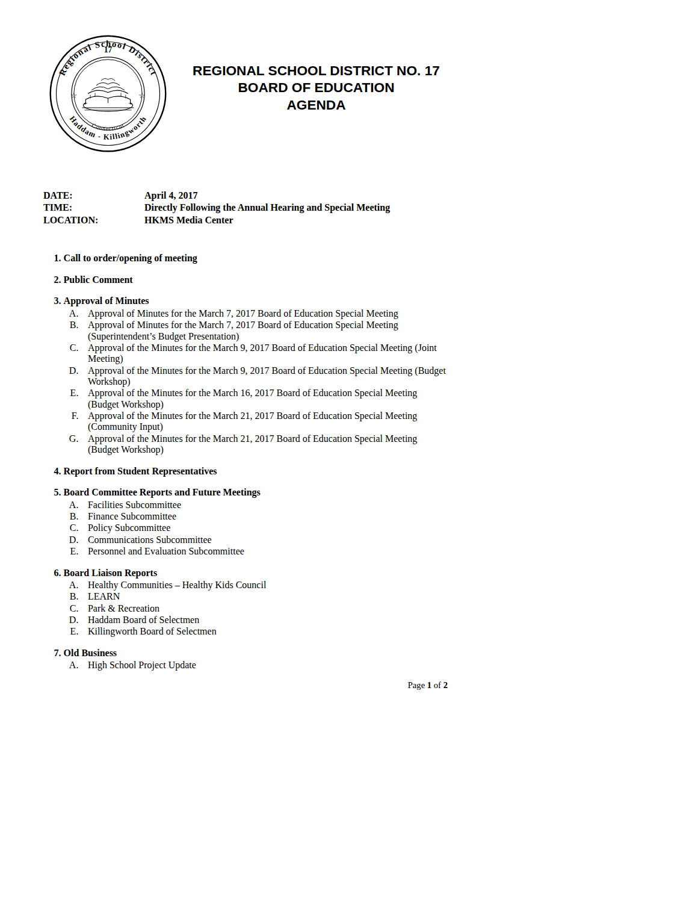Regional School District Haddam - Killingworth Connecticut 17 ☆ ☆
REGIONAL SCHOOL DISTRICT NO. 17
BOARD OF EDUCATION
AGENDA
| DATE: | April 4, 2017 |
| TIME: | Directly Following the Annual Hearing and Special Meeting |
| LOCATION: | HKMS Media Center |
Call to order/opening of meeting
Public Comment
Approval of Minutes
Approval of Minutes for the March 7, 2017 Board of Education Special Meeting
Approval of Minutes for the March 7, 2017 Board of Education Special Meeting (Superintendent’s Budget Presentation)
Approval of the Minutes for the March 9, 2017 Board of Education Special Meeting (Joint Meeting)
Approval of the Minutes for the March 9, 2017 Board of Education Special Meeting (Budget Workshop)
Approval of the Minutes for the March 16, 2017 Board of Education Special Meeting (Budget Workshop)
Approval of the Minutes for the March 21, 2017 Board of Education Special Meeting (Community Input)
Approval of the Minutes for the March 21, 2017 Board of Education Special Meeting (Budget Workshop)
Report from Student Representatives
Board Committee Reports and Future Meetings
Facilities Subcommittee
Finance Subcommittee
Policy Subcommittee
Communications Subcommittee
Personnel and Evaluation Subcommittee
Board Liaison Reports
Healthy Communities – Healthy Kids Council
LEARN
Park & Recreation
Haddam Board of Selectmen
Killingworth Board of Selectmen
Old Business
High School Project Update
Page 1 of 2